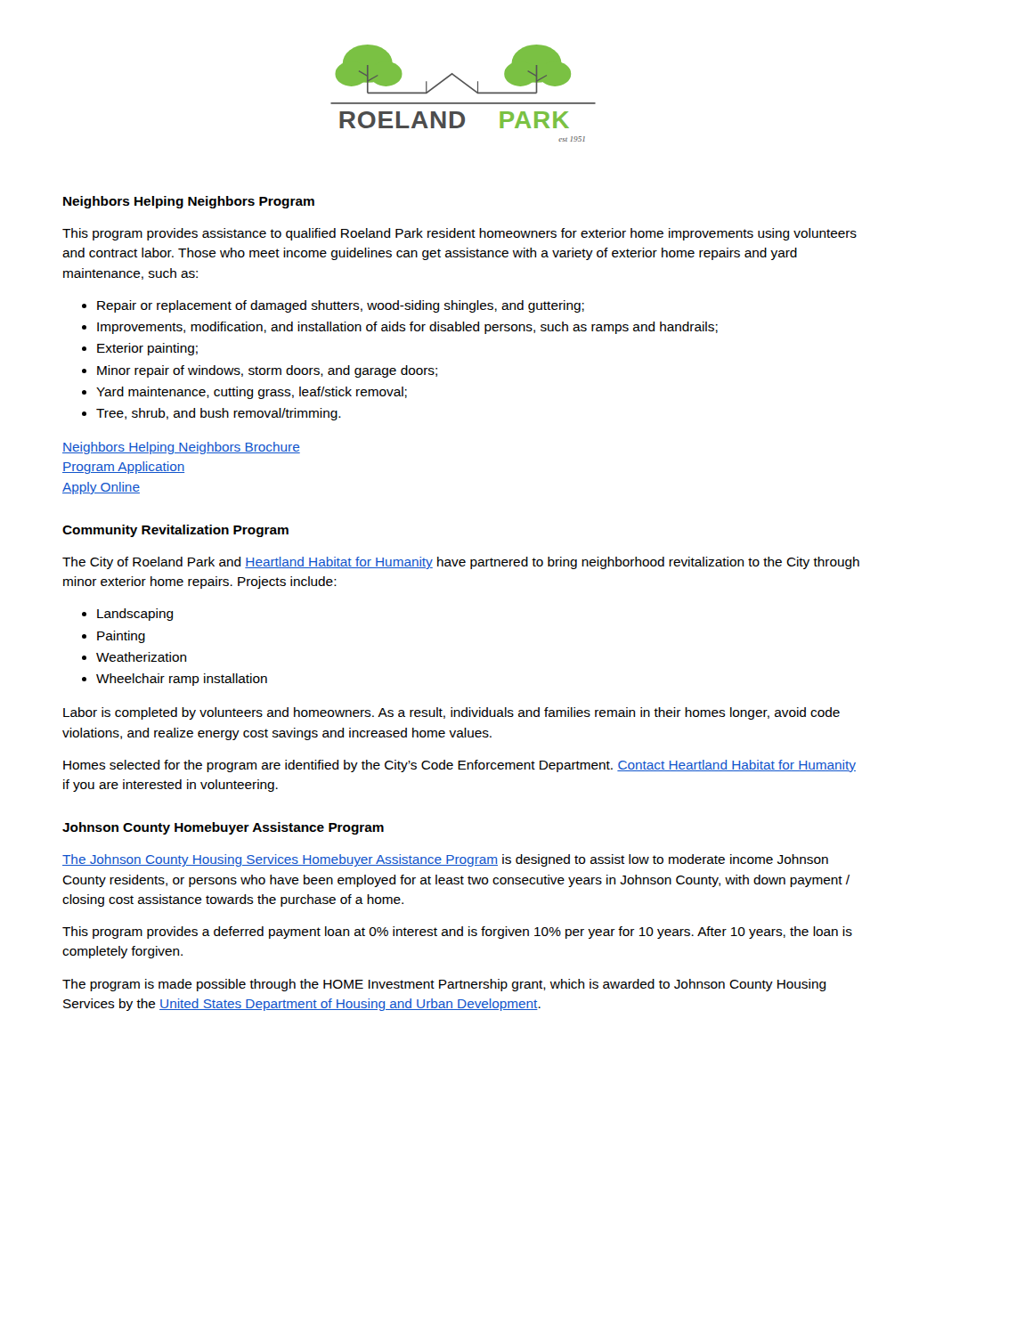ROELAND PARK est 1951
Neighbors Helping Neighbors Program
This program provides assistance to qualified Roeland Park resident homeowners for exterior home improvements using volunteers and contract labor. Those who meet income guidelines can get assistance with a variety of exterior home repairs and yard maintenance, such as:
Repair or replacement of damaged shutters, wood-siding shingles, and guttering;
Improvements, modification, and installation of aids for disabled persons, such as ramps and handrails;
Exterior painting;
Minor repair of windows, storm doors, and garage doors;
Yard maintenance, cutting grass, leaf/stick removal;
Tree, shrub, and bush removal/trimming.
Neighbors Helping Neighbors Brochure Program Application Apply Online
Community Revitalization Program
The City of Roeland Park and Heartland Habitat for Humanity have partnered to bring neighborhood revitalization to the City through minor exterior home repairs. Projects include:
Landscaping
Painting
Weatherization
Wheelchair ramp installation
Labor is completed by volunteers and homeowners. As a result, individuals and families remain in their homes longer, avoid code violations, and realize energy cost savings and increased home values.
Homes selected for the program are identified by the City’s Code Enforcement Department. Contact Heartland Habitat for Humanity if you are interested in volunteering.
Johnson County Homebuyer Assistance Program
The Johnson County Housing Services Homebuyer Assistance Program is designed to assist low to moderate income Johnson County residents, or persons who have been employed for at least two consecutive years in Johnson County, with down payment / closing cost assistance towards the purchase of a home.
This program provides a deferred payment loan at 0% interest and is forgiven 10% per year for 10 years. After 10 years, the loan is completely forgiven.
The program is made possible through the HOME Investment Partnership grant, which is awarded to Johnson County Housing Services by the United States Department of Housing and Urban Development.